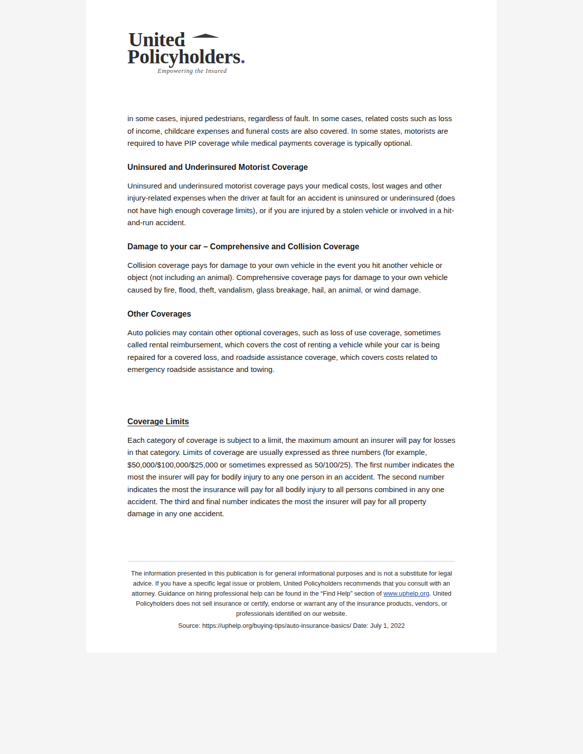United Policyholders. Empowering the Insured
in some cases, injured pedestrians, regardless of fault. In some cases, related costs such as loss of income, childcare expenses and funeral costs are also covered. In some states, motorists are required to have PIP coverage while medical payments coverage is typically optional.
Uninsured and Underinsured Motorist Coverage
Uninsured and underinsured motorist coverage pays your medical costs, lost wages and other injury-related expenses when the driver at fault for an accident is uninsured or underinsured (does not have high enough coverage limits), or if you are injured by a stolen vehicle or involved in a hit-and-run accident.
Damage to your car – Comprehensive and Collision Coverage
Collision coverage pays for damage to your own vehicle in the event you hit another vehicle or object (not including an animal). Comprehensive coverage pays for damage to your own vehicle caused by fire, flood, theft, vandalism, glass breakage, hail, an animal, or wind damage.
Other Coverages
Auto policies may contain other optional coverages, such as loss of use coverage, sometimes called rental reimbursement, which covers the cost of renting a vehicle while your car is being repaired for a covered loss, and roadside assistance coverage, which covers costs related to emergency roadside assistance and towing.
Coverage Limits
Each category of coverage is subject to a limit, the maximum amount an insurer will pay for losses in that category. Limits of coverage are usually expressed as three numbers (for example, $50,000/$100,000/$25,000 or sometimes expressed as 50/100/25). The first number indicates the most the insurer will pay for bodily injury to any one person in an accident. The second number indicates the most the insurance will pay for all bodily injury to all persons combined in any one accident. The third and final number indicates the most the insurer will pay for all property damage in any one accident.
The information presented in this publication is for general informational purposes and is not a substitute for legal advice. If you have a specific legal issue or problem, United Policyholders recommends that you consult with an attorney. Guidance on hiring professional help can be found in the “Find Help” section of www.uphelp.org. United Policyholders does not sell insurance or certify, endorse or warrant any of the insurance products, vendors, or professionals identified on our website.
Source: https://uphelp.org/buying-tips/auto-insurance-basics/ Date: July 1, 2022